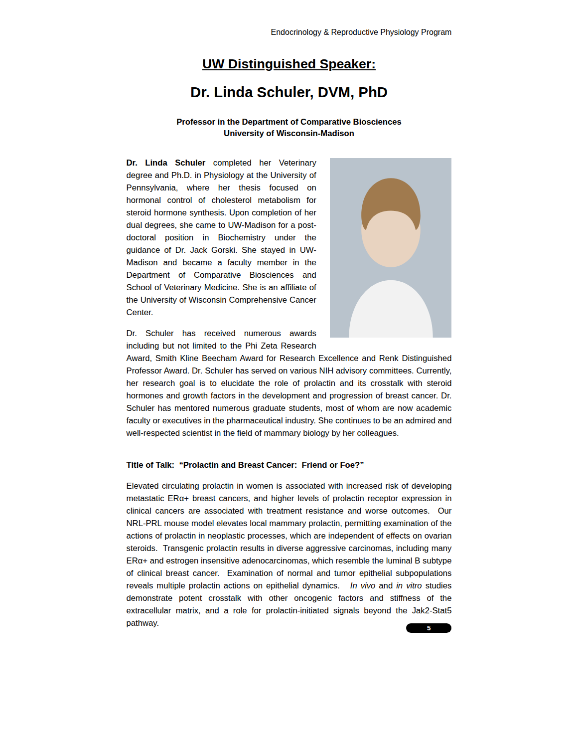Endocrinology & Reproductive Physiology Program
UW Distinguished Speaker:
Dr. Linda Schuler, DVM, PhD
Professor in the Department of Comparative Biosciences
University of Wisconsin-Madison
Dr. Linda Schuler completed her Veterinary degree and Ph.D. in Physiology at the University of Pennsylvania, where her thesis focused on hormonal control of cholesterol metabolism for steroid hormone synthesis. Upon completion of her dual degrees, she came to UW-Madison for a post-doctoral position in Biochemistry under the guidance of Dr. Jack Gorski. She stayed in UW-Madison and became a faculty member in the Department of Comparative Biosciences and School of Veterinary Medicine. She is an affiliate of the University of Wisconsin Comprehensive Cancer Center.
Dr. Schuler has received numerous awards including but not limited to the Phi Zeta Research Award, Smith Kline Beecham Award for Research Excellence and Renk Distinguished Professor Award. Dr. Schuler has served on various NIH advisory committees. Currently, her research goal is to elucidate the role of prolactin and its crosstalk with steroid hormones and growth factors in the development and progression of breast cancer. Dr. Schuler has mentored numerous graduate students, most of whom are now academic faculty or executives in the pharmaceutical industry. She continues to be an admired and well-respected scientist in the field of mammary biology by her colleagues.
Title of Talk: “Prolactin and Breast Cancer: Friend or Foe?”
Elevated circulating prolactin in women is associated with increased risk of developing metastatic ERα+ breast cancers, and higher levels of prolactin receptor expression in clinical cancers are associated with treatment resistance and worse outcomes. Our NRL-PRL mouse model elevates local mammary prolactin, permitting examination of the actions of prolactin in neoplastic processes, which are independent of effects on ovarian steroids. Transgenic prolactin results in diverse aggressive carcinomas, including many ERα+ and estrogen insensitive adenocarcinomas, which resemble the luminal B subtype of clinical breast cancer. Examination of normal and tumor epithelial subpopulations reveals multiple prolactin actions on epithelial dynamics. In vivo and in vitro studies demonstrate potent crosstalk with other oncogenic factors and stiffness of the extracellular matrix, and a role for prolactin-initiated signals beyond the Jak2-Stat5 pathway.
5